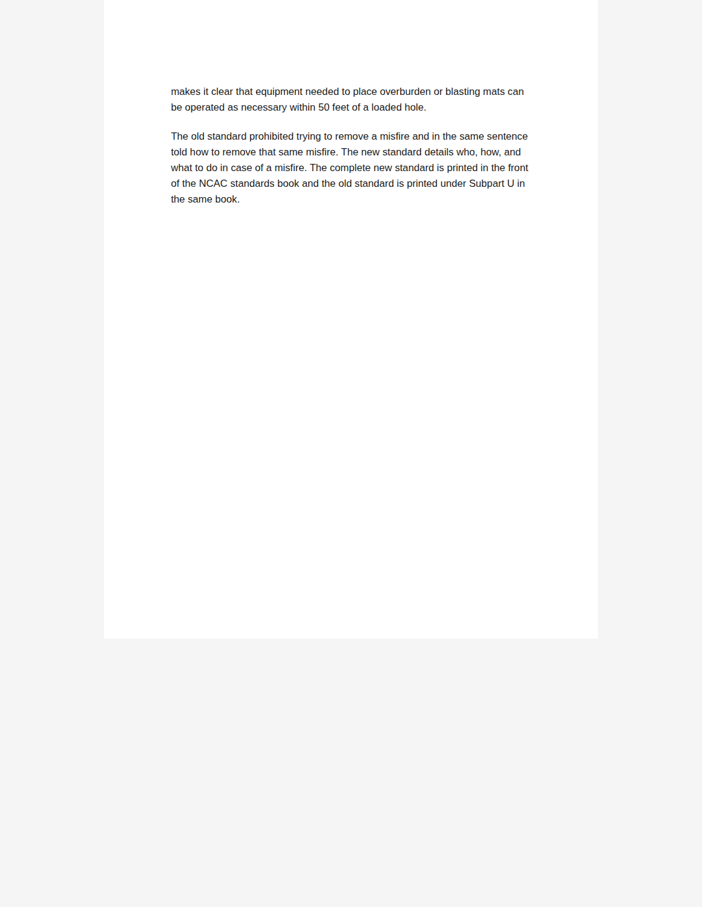makes it clear that equipment needed to place overburden or blasting mats can be operated as necessary within 50 feet of a loaded hole.
The old standard prohibited trying to remove a misfire and in the same sentence told how to remove that same misfire. The new standard details who, how, and what to do in case of a misfire. The complete new standard is printed in the front of the NCAC standards book and the old standard is printed under Subpart U in the same book.